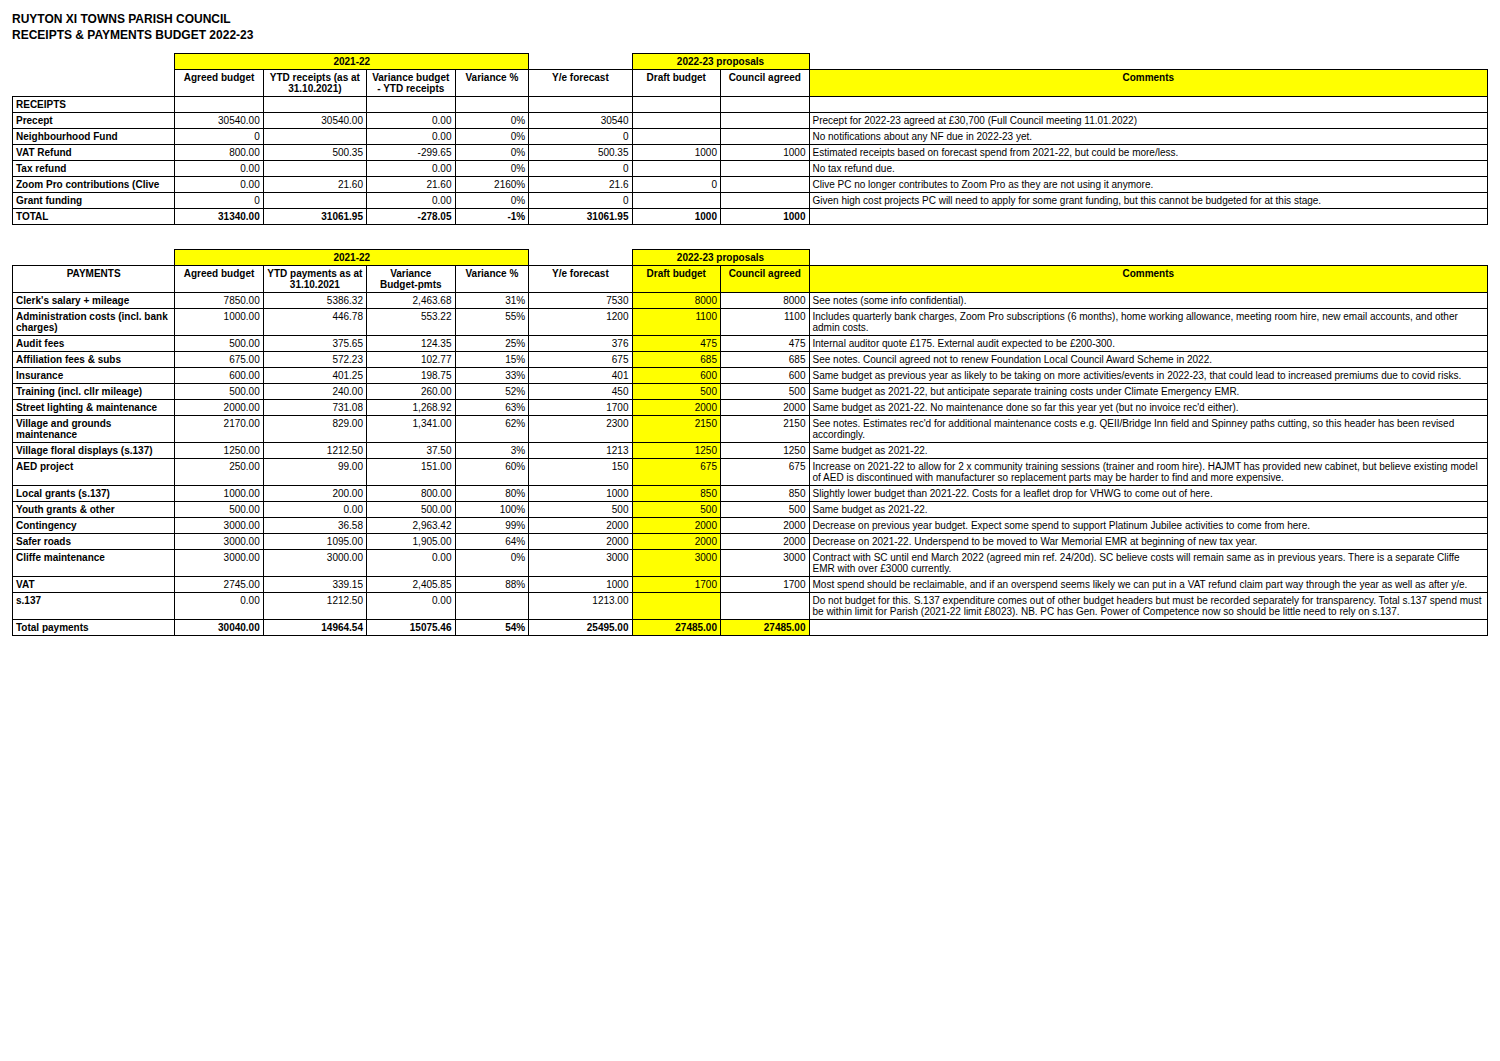RUYTON XI TOWNS PARISH COUNCIL RECEIPTS & PAYMENTS BUDGET 2022-23
| | 2021-22 | | 2022-23 proposals | |
| --- | --- | --- | --- | --- |
| | Agreed budget | YTD receipts (as at 31.10.2021) | Variance budget - YTD receipts | Variance % | Y/e forecast | Draft budget | Council agreed | Comments |
| RECEIPTS | | | | | | | | |
| Precept | 30540.00 | 30540.00 | 0.00 | 0% | 30540 | | | Precept for 2022-23 agreed at £30,700 (Full Council meeting 11.01.2022) |
| Neighbourhood Fund | 0 | | 0.00 | 0% | 0 | | | No notifications about any NF due in 2022-23 yet. |
| VAT Refund | 800.00 | 500.35 | -299.65 | 0% | 500.35 | 1000 | 1000 | Estimated receipts based on forecast spend from 2021-22, but could be more/less. |
| Tax refund | 0.00 | | 0.00 | 0% | 0 | | | No tax refund due. |
| Zoom Pro contributions (Clive | 0.00 | 21.60 | 21.60 | 2160% | 21.6 | 0 | | Clive PC no longer contributes to Zoom Pro as they are not using it anymore. |
| Grant funding | 0 | | 0.00 | 0% | 0 | | | Given high cost projects PC will need to apply for some grant funding, but this cannot be budgeted for at this stage. |
| TOTAL | 31340.00 | 31061.95 | -278.05 | -1% | 31061.95 | 1000 | 1000 | |
| | 2021-22 | | 2022-23 proposals | |
| --- | --- | --- | --- | --- |
| PAYMENTS | Agreed budget | YTD payments as at 31.10.2021 | Variance Budget-pmts | Variance % | Y/e forecast | Draft budget | Council agreed | Comments |
| Clerk's salary + mileage | 7850.00 | 5386.32 | 2,463.68 | 31% | 7530 | 8000 | 8000 | See notes (some info confidential). |
| Administration costs (incl. bank charges) | 1000.00 | 446.78 | 553.22 | 55% | 1200 | 1100 | 1100 | Includes quarterly bank charges, Zoom Pro subscriptions (6 months), home working allowance, meeting room hire, new email accounts, and other admin costs. |
| Audit fees | 500.00 | 375.65 | 124.35 | 25% | 376 | 475 | 475 | Internal auditor quote £175. External audit expected to be £200-300. |
| Affiliation fees & subs | 675.00 | 572.23 | 102.77 | 15% | 675 | 685 | 685 | See notes. Council agreed not to renew Foundation Local Council Award Scheme in 2022. |
| Insurance | 600.00 | 401.25 | 198.75 | 33% | 401 | 600 | 600 | Same budget as previous year as likely to be taking on more activities/events in 2022-23, that could lead to increased premiums due to covid risks. |
| Training (incl. cllr mileage) | 500.00 | 240.00 | 260.00 | 52% | 450 | 500 | 500 | Same budget as 2021-22, but anticipate separate training costs under Climate Emergency EMR. |
| Street lighting & maintenance | 2000.00 | 731.08 | 1,268.92 | 63% | 1700 | 2000 | 2000 | Same budget as 2021-22. No maintenance done so far this year yet (but no invoice rec'd either). |
| Village and grounds maintenance | 2170.00 | 829.00 | 1,341.00 | 62% | 2300 | 2150 | 2150 | See notes. Estimates rec'd for additional maintenance costs e.g. QEII/Bridge Inn field and Spinney paths cutting, so this header has been revised accordingly. |
| Village floral displays (s.137) | 1250.00 | 1212.50 | 37.50 | 3% | 1213 | 1250 | 1250 | Same budget as 2021-22. |
| AED project | 250.00 | 99.00 | 151.00 | 60% | 150 | 675 | 675 | Increase on 2021-22 to allow for 2 x community training sessions (trainer and room hire). HAJMT has provided new cabinet, but believe existing model of AED is discontinued with manufacturer so replacement parts may be harder to find and more expensive. |
| Local grants (s.137) | 1000.00 | 200.00 | 800.00 | 80% | 1000 | 850 | 850 | Slightly lower budget than 2021-22. Costs for a leaflet drop for VHWG to come out of here. |
| Youth grants & other | 500.00 | 0.00 | 500.00 | 100% | 500 | 500 | 500 | Same budget as 2021-22. |
| Contingency | 3000.00 | 36.58 | 2,963.42 | 99% | 2000 | 2000 | 2000 | Decrease on previous year budget. Expect some spend to support Platinum Jubilee activities to come from here. |
| Safer roads | 3000.00 | 1095.00 | 1,905.00 | 64% | 2000 | 2000 | 2000 | Decrease on 2021-22. Underspend to be moved to War Memorial EMR at beginning of new tax year. |
| Cliffe maintenance | 3000.00 | 3000.00 | 0.00 | 0% | 3000 | 3000 | 3000 | Contract with SC until end March 2022 (agreed min ref. 24/20d). SC believe costs will remain same as in previous years. There is a separate Cliffe EMR with over £3000 currently. |
| VAT | 2745.00 | 339.15 | 2,405.85 | 88% | 1000 | 1700 | 1700 | Most spend should be reclaimable, and if an overspend seems likely we can put in a VAT refund claim part way through the year as well as after y/e. |
| s.137 | 0.00 | 1212.50 | 0.00 | | 1213.00 | | | Do not budget for this. S.137 expenditure comes out of other budget headers but must be recorded separately for transparency. Total s.137 spend must be within limit for Parish (2021-22 limit £8023). NB. PC has Gen. Power of Competence now so should be little need to rely on s.137. |
| Total payments | 30040.00 | 14964.54 | 15075.46 | 54% | 25495.00 | 27485.00 | 27485.00 | |